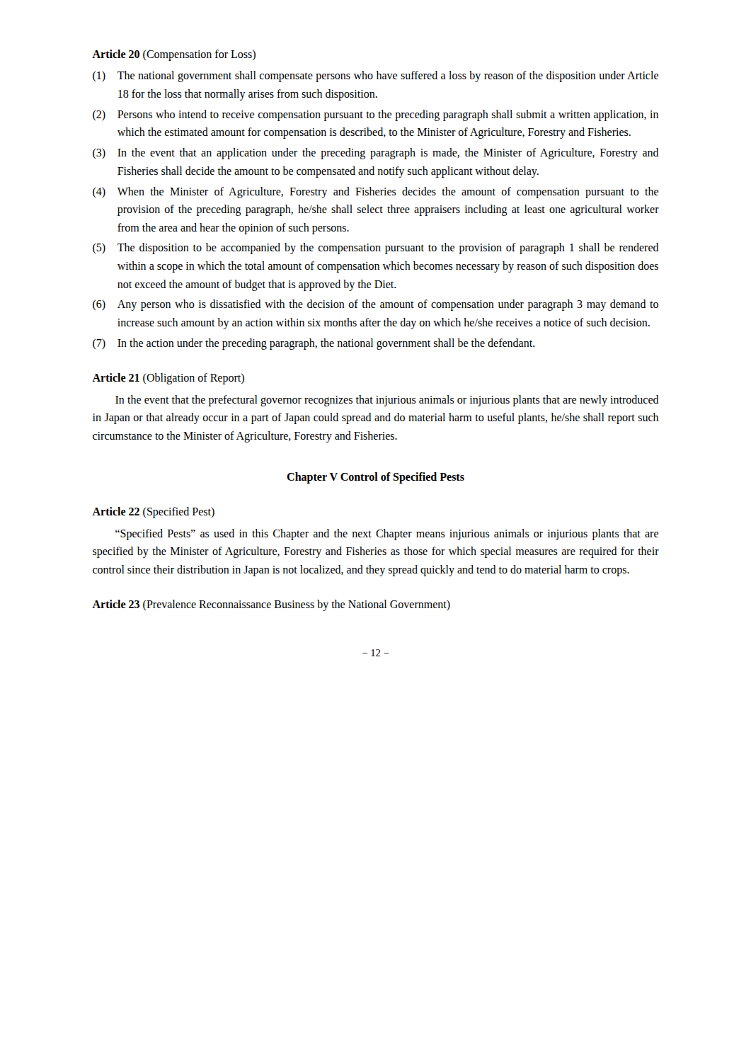Article 20 (Compensation for Loss)
(1) The national government shall compensate persons who have suffered a loss by reason of the disposition under Article 18 for the loss that normally arises from such disposition.
(2) Persons who intend to receive compensation pursuant to the preceding paragraph shall submit a written application, in which the estimated amount for compensation is described, to the Minister of Agriculture, Forestry and Fisheries.
(3) In the event that an application under the preceding paragraph is made, the Minister of Agriculture, Forestry and Fisheries shall decide the amount to be compensated and notify such applicant without delay.
(4) When the Minister of Agriculture, Forestry and Fisheries decides the amount of compensation pursuant to the provision of the preceding paragraph, he/she shall select three appraisers including at least one agricultural worker from the area and hear the opinion of such persons.
(5) The disposition to be accompanied by the compensation pursuant to the provision of paragraph 1 shall be rendered within a scope in which the total amount of compensation which becomes necessary by reason of such disposition does not exceed the amount of budget that is approved by the Diet.
(6) Any person who is dissatisfied with the decision of the amount of compensation under paragraph 3 may demand to increase such amount by an action within six months after the day on which he/she receives a notice of such decision.
(7) In the action under the preceding paragraph, the national government shall be the defendant.
Article 21 (Obligation of Report)
In the event that the prefectural governor recognizes that injurious animals or injurious plants that are newly introduced in Japan or that already occur in a part of Japan could spread and do material harm to useful plants, he/she shall report such circumstance to the Minister of Agriculture, Forestry and Fisheries.
Chapter V Control of Specified Pests
Article 22 (Specified Pest)
“Specified Pests” as used in this Chapter and the next Chapter means injurious animals or injurious plants that are specified by the Minister of Agriculture, Forestry and Fisheries as those for which special measures are required for their control since their distribution in Japan is not localized, and they spread quickly and tend to do material harm to crops.
Article 23 (Prevalence Reconnaissance Business by the National Government)
− 12 −